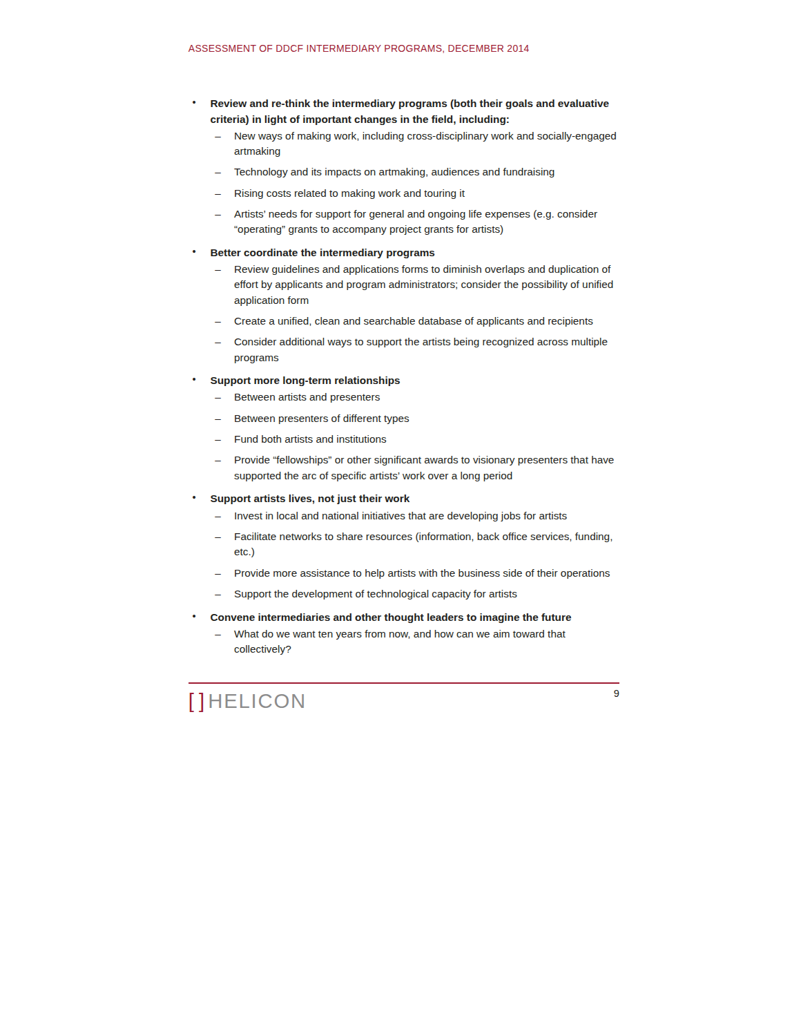ASSESSMENT OF DDCF INTERMEDIARY PROGRAMS, DECEMBER 2014
Review and re-think the intermediary programs (both their goals and evaluative criteria) in light of important changes in the field, including:
New ways of making work, including cross-disciplinary work and socially-engaged artmaking
Technology and its impacts on artmaking, audiences and fundraising
Rising costs related to making work and touring it
Artists’ needs for support for general and ongoing life expenses (e.g. consider “operating” grants to accompany project grants for artists)
Better coordinate the intermediary programs
Review guidelines and applications forms to diminish overlaps and duplication of effort by applicants and program administrators; consider the possibility of unified application form
Create a unified, clean and searchable database of applicants and recipients
Consider additional ways to support the artists being recognized across multiple programs
Support more long-term relationships
Between artists and presenters
Between presenters of different types
Fund both artists and institutions
Provide “fellowships” or other significant awards to visionary presenters that have supported the arc of specific artists’ work over a long period
Support artists lives, not just their work
Invest in local and national initiatives that are developing jobs for artists
Facilitate networks to share resources (information, back office services, funding, etc.)
Provide more assistance to help artists with the business side of their operations
Support the development of technological capacity for artists
Convene intermediaries and other thought leaders to imagine the future
What do we want ten years from now, and how can we aim toward that collectively?
[ ] HELICON
9